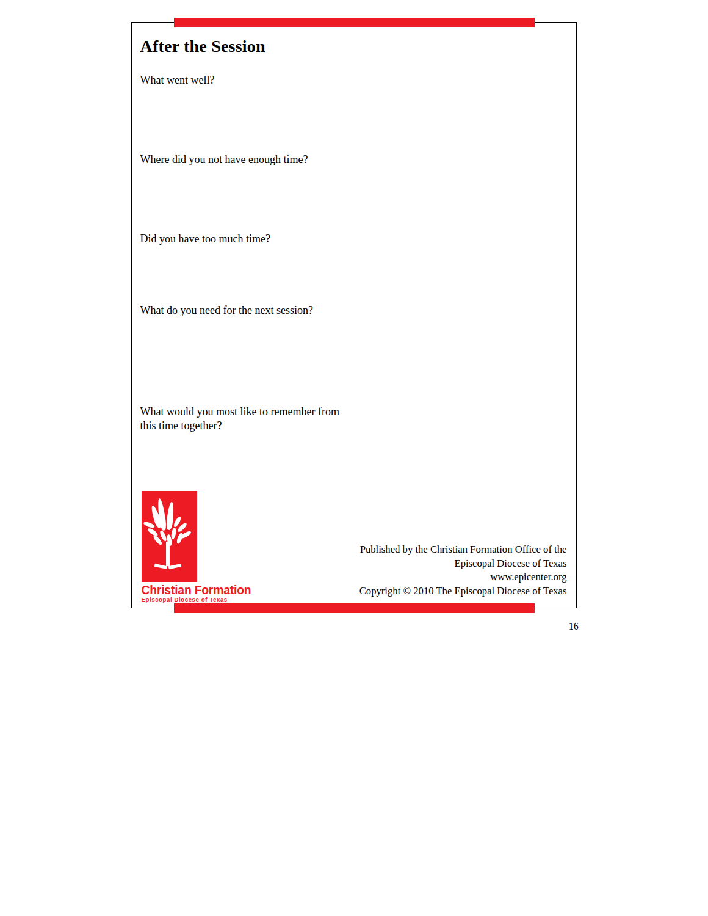After the Session
What went well?
Where did you not have enough time?
Did you have too much time?
What do you need for the next session?
What would you most like to remember from this time together?
Christian Formation
Episcopal Diocese of Texas
Published by the Christian Formation Office of the
Episcopal Diocese of Texas
www.epicenter.org
Copyright © 2010 The Episcopal Diocese of Texas
16